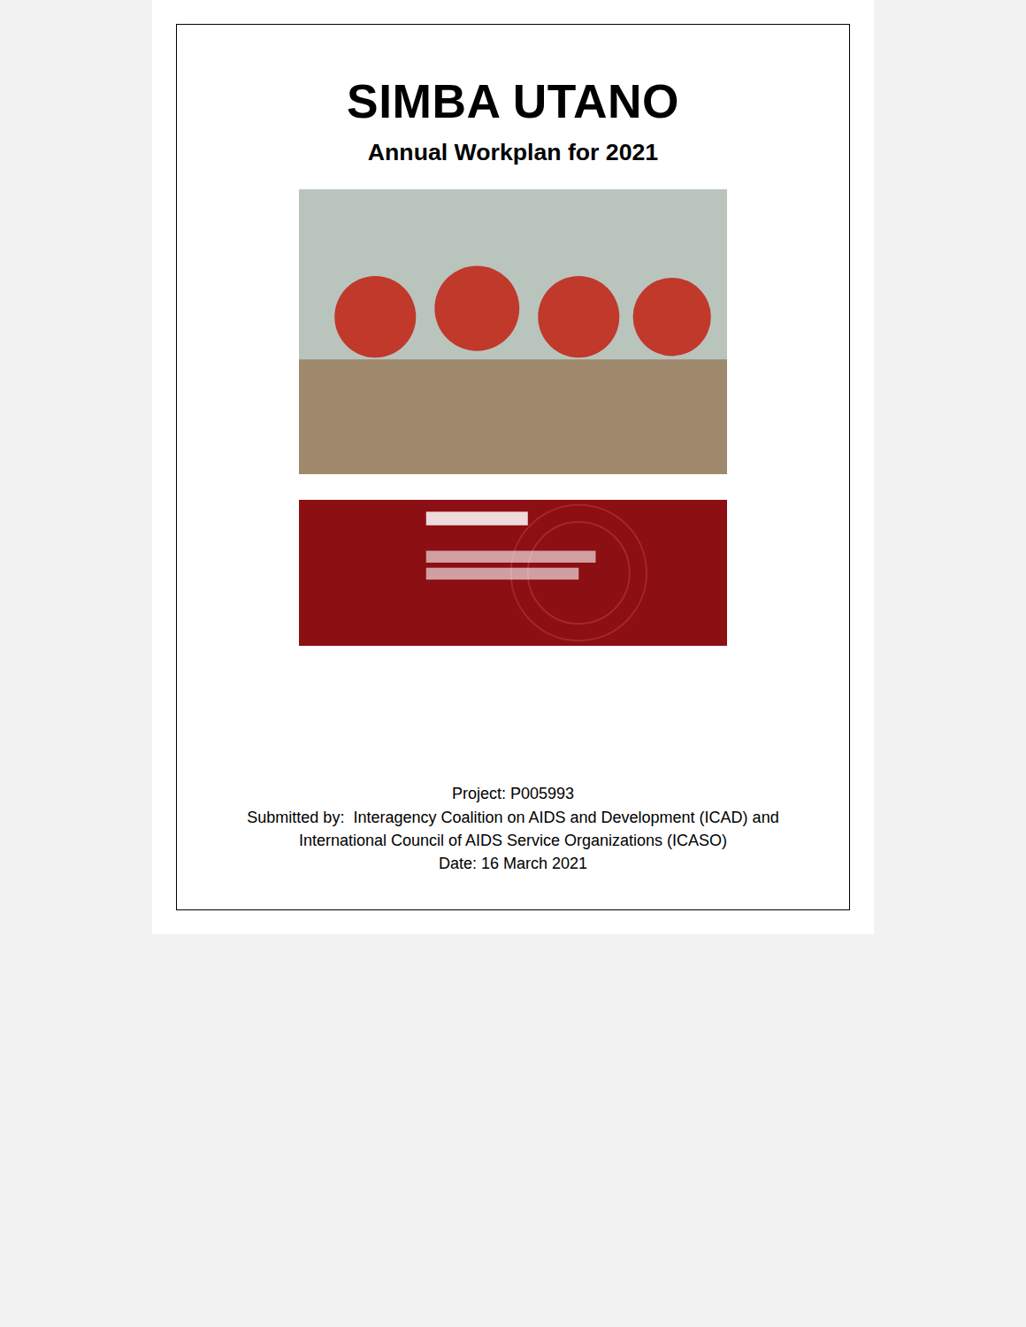SIMBA UTANO
Annual Workplan for 2021
Project: P005993
Submitted by: Interagency Coalition on AIDS and Development (ICAD) and
International Council of AIDS Service Organizations (ICASO)
Date: 16 March 2021